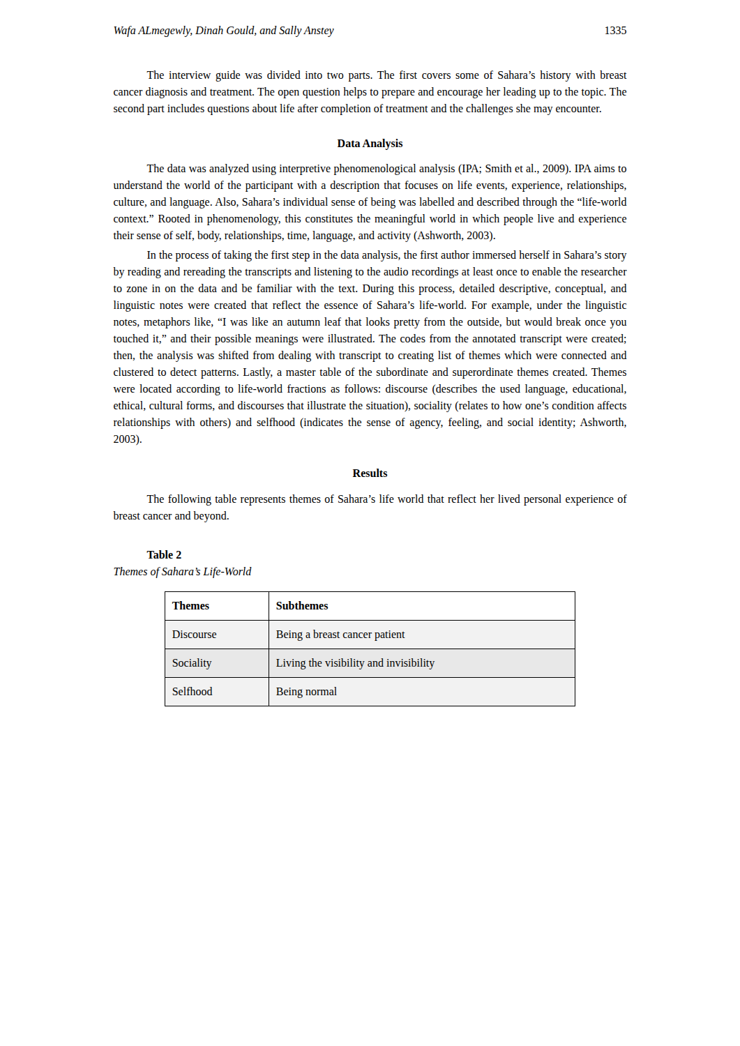Wafa ALmegewly, Dinah Gould, and Sally Anstey 1335
The interview guide was divided into two parts. The first covers some of Sahara’s history with breast cancer diagnosis and treatment. The open question helps to prepare and encourage her leading up to the topic. The second part includes questions about life after completion of treatment and the challenges she may encounter.
Data Analysis
The data was analyzed using interpretive phenomenological analysis (IPA; Smith et al., 2009). IPA aims to understand the world of the participant with a description that focuses on life events, experience, relationships, culture, and language. Also, Sahara’s individual sense of being was labelled and described through the “life-world context.” Rooted in phenomenology, this constitutes the meaningful world in which people live and experience their sense of self, body, relationships, time, language, and activity (Ashworth, 2003).
In the process of taking the first step in the data analysis, the first author immersed herself in Sahara’s story by reading and rereading the transcripts and listening to the audio recordings at least once to enable the researcher to zone in on the data and be familiar with the text. During this process, detailed descriptive, conceptual, and linguistic notes were created that reflect the essence of Sahara’s life-world. For example, under the linguistic notes, metaphors like, “I was like an autumn leaf that looks pretty from the outside, but would break once you touched it,” and their possible meanings were illustrated. The codes from the annotated transcript were created; then, the analysis was shifted from dealing with transcript to creating list of themes which were connected and clustered to detect patterns. Lastly, a master table of the subordinate and superordinate themes created. Themes were located according to life-world fractions as follows: discourse (describes the used language, educational, ethical, cultural forms, and discourses that illustrate the situation), sociality (relates to how one’s condition affects relationships with others) and selfhood (indicates the sense of agency, feeling, and social identity; Ashworth, 2003).
Results
The following table represents themes of Sahara’s life world that reflect her lived personal experience of breast cancer and beyond.
Table 2
Themes of Sahara’s Life-World
| Themes | Subthemes |
| --- | --- |
| Discourse | Being a breast cancer patient |
| Sociality | Living the visibility and invisibility |
| Selfhood | Being normal |